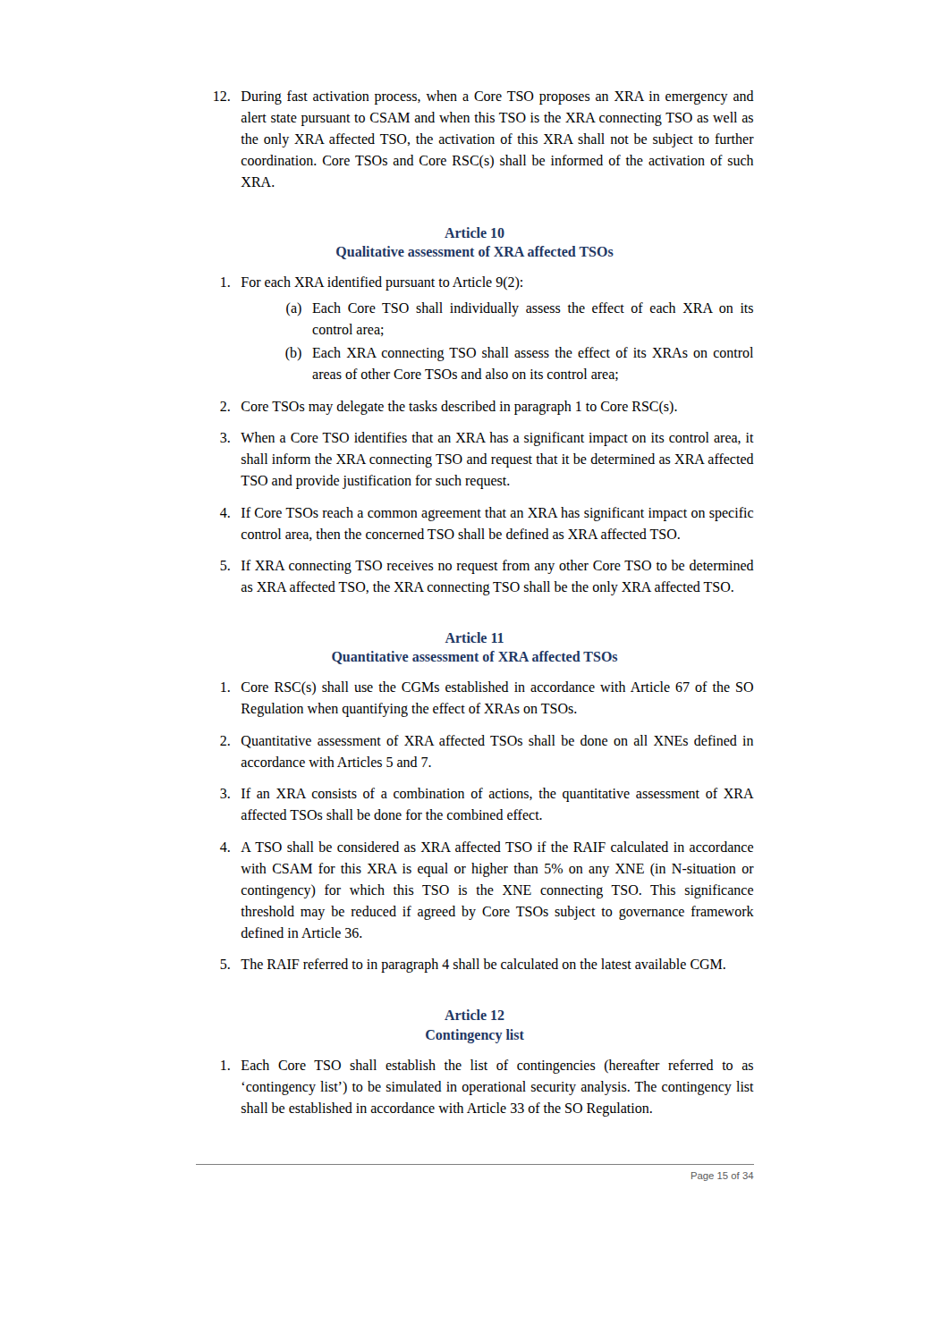During fast activation process, when a Core TSO proposes an XRA in emergency and alert state pursuant to CSAM and when this TSO is the XRA connecting TSO as well as the only XRA affected TSO, the activation of this XRA shall not be subject to further coordination. Core TSOs and Core RSC(s) shall be informed of the activation of such XRA.
Article 10 Qualitative assessment of XRA affected TSOs
For each XRA identified pursuant to Article 9(2):
Each Core TSO shall individually assess the effect of each XRA on its control area;
Each XRA connecting TSO shall assess the effect of its XRAs on control areas of other Core TSOs and also on its control area;
Core TSOs may delegate the tasks described in paragraph 1 to Core RSC(s).
When a Core TSO identifies that an XRA has a significant impact on its control area, it shall inform the XRA connecting TSO and request that it be determined as XRA affected TSO and provide justification for such request.
If Core TSOs reach a common agreement that an XRA has significant impact on specific control area, then the concerned TSO shall be defined as XRA affected TSO.
If XRA connecting TSO receives no request from any other Core TSO to be determined as XRA affected TSO, the XRA connecting TSO shall be the only XRA affected TSO.
Article 11 Quantitative assessment of XRA affected TSOs
Core RSC(s) shall use the CGMs established in accordance with Article 67 of the SO Regulation when quantifying the effect of XRAs on TSOs.
Quantitative assessment of XRA affected TSOs shall be done on all XNEs defined in accordance with Articles 5 and 7.
If an XRA consists of a combination of actions, the quantitative assessment of XRA affected TSOs shall be done for the combined effect.
A TSO shall be considered as XRA affected TSO if the RAIF calculated in accordance with CSAM for this XRA is equal or higher than 5% on any XNE (in N-situation or contingency) for which this TSO is the XNE connecting TSO. This significance threshold may be reduced if agreed by Core TSOs subject to governance framework defined in Article 36.
The RAIF referred to in paragraph 4 shall be calculated on the latest available CGM.
Article 12 Contingency list
Each Core TSO shall establish the list of contingencies (hereafter referred to as ‘contingency list’) to be simulated in operational security analysis. The contingency list shall be established in accordance with Article 33 of the SO Regulation.
Page 15 of 34